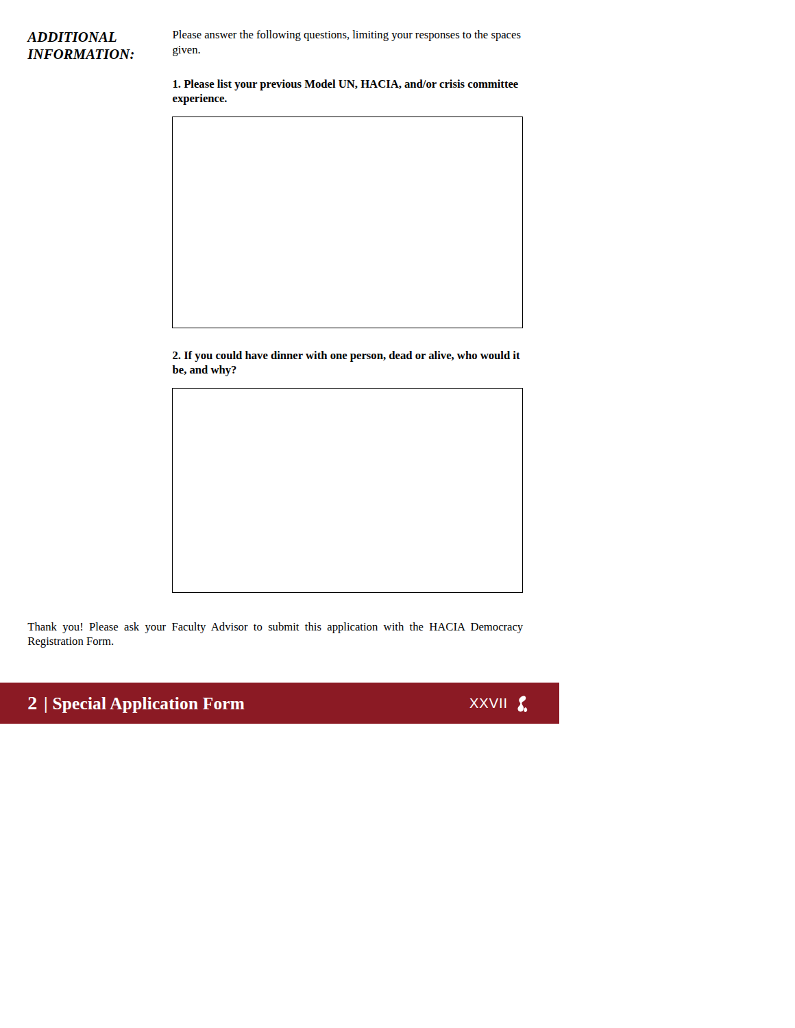ADDITIONAL
INFORMATION:
Please answer the following questions, limiting your responses to the spaces given.
1. Please list your previous Model UN, HACIA, and/or crisis committee experience.
2. If you could have dinner with one person, dead or alive, who would it be, and why?
Thank you! Please ask your Faculty Advisor to submit this application with the HACIA Democracy Registration Form.
2 | Special Application Form
XXVII